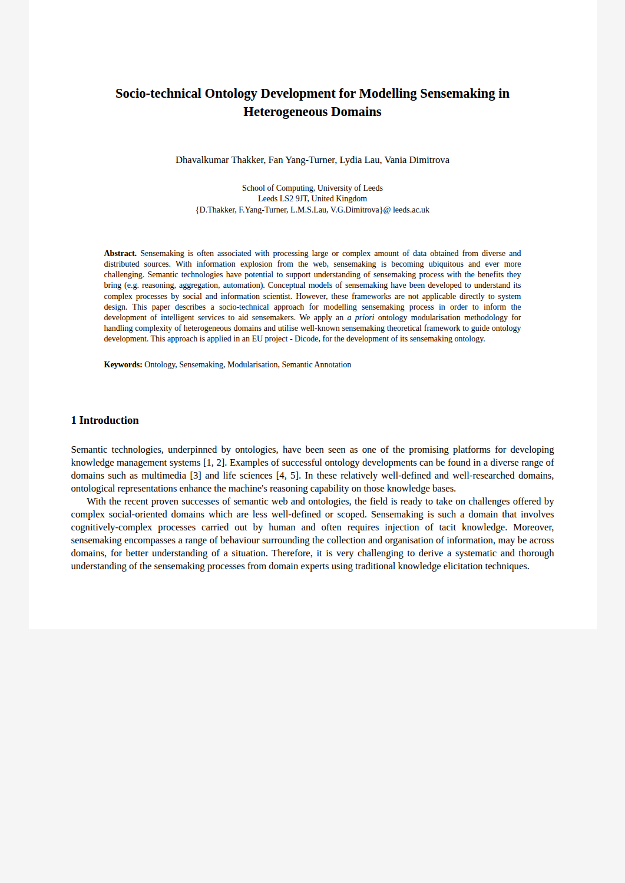Socio-technical Ontology Development for Modelling Sensemaking in Heterogeneous Domains
Dhavalkumar Thakker, Fan Yang-Turner, Lydia Lau, Vania Dimitrova
School of Computing, University of Leeds Leeds LS2 9JT, United Kingdom {D.Thakker, F.Yang-Turner, L.M.S.Lau, V.G.Dimitrova}@ leeds.ac.uk
Abstract. Sensemaking is often associated with processing large or complex amount of data obtained from diverse and distributed sources. With information explosion from the web, sensemaking is becoming ubiquitous and ever more challenging. Semantic technologies have potential to support understanding of sensemaking process with the benefits they bring (e.g. reasoning, aggregation, automation). Conceptual models of sensemaking have been developed to understand its complex processes by social and information scientist. However, these frameworks are not applicable directly to system design. This paper describes a socio-technical approach for modelling sensemaking process in order to inform the development of intelligent services to aid sensemakers. We apply an a priori ontology modularisation methodology for handling complexity of heterogeneous domains and utilise well-known sensemaking theoretical framework to guide ontology development. This approach is applied in an EU project - Dicode, for the development of its sensemaking ontology.
Keywords: Ontology, Sensemaking, Modularisation, Semantic Annotation
1 Introduction
Semantic technologies, underpinned by ontologies, have been seen as one of the promising platforms for developing knowledge management systems [1, 2]. Examples of successful ontology developments can be found in a diverse range of domains such as multimedia [3] and life sciences [4, 5]. In these relatively well-defined and well-researched domains, ontological representations enhance the machine's reasoning capability on those knowledge bases.
With the recent proven successes of semantic web and ontologies, the field is ready to take on challenges offered by complex social-oriented domains which are less well-defined or scoped. Sensemaking is such a domain that involves cognitively-complex processes carried out by human and often requires injection of tacit knowledge. Moreover, sensemaking encompasses a range of behaviour surrounding the collection and organisation of information, may be across domains, for better understanding of a situation. Therefore, it is very challenging to derive a systematic and thorough understanding of the sensemaking processes from domain experts using traditional knowledge elicitation techniques.